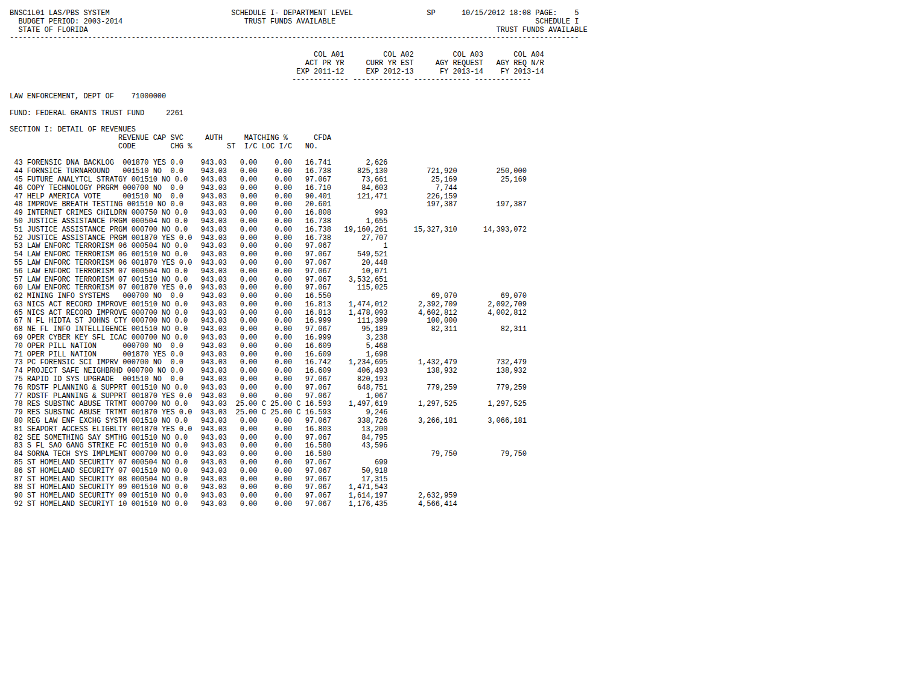BNSC1L01 LAS/PBS SYSTEM                            SCHEDULE I- DEPARTMENT LEVEL                 SP      10/15/2012 18:08 PAGE:    5
  BUDGET PERIOD: 2003-2014                            TRUST FUNDS AVAILABLE                                              SCHEDULE I
  STATE OF FLORIDA                                                                                              TRUST FUNDS AVAILABLE
-----------------------------------------------------------------------------------------------------------------------------------

                                                                      COL A01         COL A02         COL A03       COL A04
                                                                    ACT PR YR     CURR YR EST     AGY REQUEST   AGY REQ N/R
                                                                  EXP 2011-12     EXP 2012-13      FY 2013-14    FY 2013-14
                                                                 ------------- ------------- ------------- -------------

LAW ENFORCEMENT, DEPT OF    71000000

FUND: FEDERAL GRANTS TRUST FUND     2261

SECTION I: DETAIL OF REVENUES
                         REVENUE CAP SVC     AUTH     MATCHING %      CFDA
                         CODE        CHG %        ST  I/C LOC I/C   NO.

 43 FORENSIC DNA BACKLOG  001870 YES 0.0    943.03   0.00    0.00   16.741        2,626
 44 FORNSICE TURNAROUND   001510 NO  0.0    943.03   0.00    0.00   16.738      825,130         721,920         250,000
 45 FUTURE ANALYTCL STRATGY 001510 NO 0.0   943.03   0.00    0.00   97.067       73,661          25,169          25,169
 46 COPY TECHNOLOGY PRGRM 000700 NO  0.0    943.03   0.00    0.00   16.710       84,603           7,744
 47 HELP AMERICA VOTE     001510 NO  0.0    943.03   0.00    0.00   90.401      121,471         226,159
 48 IMPROVE BREATH TESTING 001510 NO 0.0    943.03   0.00    0.00   20.601                      197,387         197,387
 49 INTERNET CRIMES CHILDRN 000750 NO 0.0   943.03   0.00    0.00   16.808          993
 50 JUSTICE ASSISTANCE PRGM 000504 NO 0.0   943.03   0.00    0.00   16.738        1,655
 51 JUSTICE ASSISTANCE PRGM 000700 NO 0.0   943.03   0.00    0.00   16.738   19,160,261      15,327,310      14,393,072
 52 JUSTICE ASSISTANCE PRGM 001870 YES 0.0  943.03   0.00    0.00   16.738       27,707
 53 LAW ENFORC TERRORISM 06 000504 NO 0.0   943.03   0.00    0.00   97.067            1
 54 LAW ENFORC TERRORISM 06 001510 NO 0.0   943.03   0.00    0.00   97.067      549,521
 55 LAW ENFORC TERRORISM 06 001870 YES 0.0  943.03   0.00    0.00   97.067       20,448
 56 LAW ENFORC TERRORISM 07 000504 NO 0.0   943.03   0.00    0.00   97.067       10,071
 57 LAW ENFORC TERRORISM 07 001510 NO 0.0   943.03   0.00    0.00   97.067    3,532,651
 60 LAW ENFORC TERRORISM 07 001870 YES 0.0  943.03   0.00    0.00   97.067      115,025
 62 MINING INFO SYSTEMS   000700 NO  0.0    943.03   0.00    0.00   16.550                       69,070          69,070
 63 NICS ACT RECORD IMPROVE 001510 NO 0.0   943.03   0.00    0.00   16.813    1,474,012       2,392,709       2,092,709
 65 NICS ACT RECORD IMPROVE 000700 NO 0.0   943.03   0.00    0.00   16.813    1,478,093       4,602,812       4,002,812
 67 N FL HIDTA ST JOHNS CTY 000700 NO 0.0   943.03   0.00    0.00   16.999      111,399         100,000
 68 NE FL INFO INTELLIGENCE 001510 NO 0.0   943.03   0.00    0.00   97.067       95,189          82,311          82,311
 69 OPER CYBER KEY SFL ICAC 000700 NO 0.0   943.03   0.00    0.00   16.999        3,238
 70 OPER PILL NATION      000700 NO  0.0    943.03   0.00    0.00   16.609        5,468
 71 OPER PILL NATION      001870 YES 0.0    943.03   0.00    0.00   16.609        1,698
 73 PC FORENSIC SCI IMPRV 000700 NO  0.0    943.03   0.00    0.00   16.742    1,234,695       1,432,479         732,479
 74 PROJECT SAFE NEIGHBRHD 000700 NO 0.0    943.03   0.00    0.00   16.609      406,493         138,932         138,932
 75 RAPID ID SYS UPGRADE  001510 NO  0.0    943.03   0.00    0.00   97.067      820,193
 76 RDSTF PLANNING & SUPPRT 001510 NO 0.0   943.03   0.00    0.00   97.067      648,751         779,259         779,259
 77 RDSTF PLANNING & SUPPRT 001870 YES 0.0  943.03   0.00    0.00   97.067        1,067
 78 RES SUBSTNC ABUSE TRTMT 000700 NO 0.0   943.03  25.00 C 25.00 C 16.593    1,497,619       1,297,525       1,297,525
 79 RES SUBSTNC ABUSE TRTMT 001870 YES 0.0  943.03  25.00 C 25.00 C 16.593        9,246
 80 REG LAW ENF EXCHG SYSTM 001510 NO 0.0   943.03   0.00    0.00   97.067      338,726       3,266,181       3,066,181
 81 SEAPORT ACCESS ELIGBLTY 001870 YES 0.0  943.03   0.00    0.00   16.803       13,200
 82 SEE SOMETHING SAY SMTHG 001510 NO 0.0   943.03   0.00    0.00   97.067       84,795
 83 S FL SAO GANG STRIKE FC 001510 NO 0.0   943.03   0.00    0.00   16.580       43,596
 84 SORNA TECH SYS IMPLMENT 000700 NO 0.0   943.03   0.00    0.00   16.580                       79,750          79,750
 85 ST HOMELAND SECURITY 07 000504 NO 0.0   943.03   0.00    0.00   97.067          699
 86 ST HOMELAND SECURITY 07 001510 NO 0.0   943.03   0.00    0.00   97.067       50,918
 87 ST HOMELAND SECURITY 08 000504 NO 0.0   943.03   0.00    0.00   97.067       17,315
 88 ST HOMELAND SECURITY 09 001510 NO 0.0   943.03   0.00    0.00   97.067    1,471,543
 90 ST HOMELAND SECURITY 09 001510 NO 0.0   943.03   0.00    0.00   97.067    1,614,197       2,632,959
 92 ST HOMELAND SECURIYT 10 001510 NO 0.0   943.03   0.00    0.00   97.067    1,176,435       4,566,414